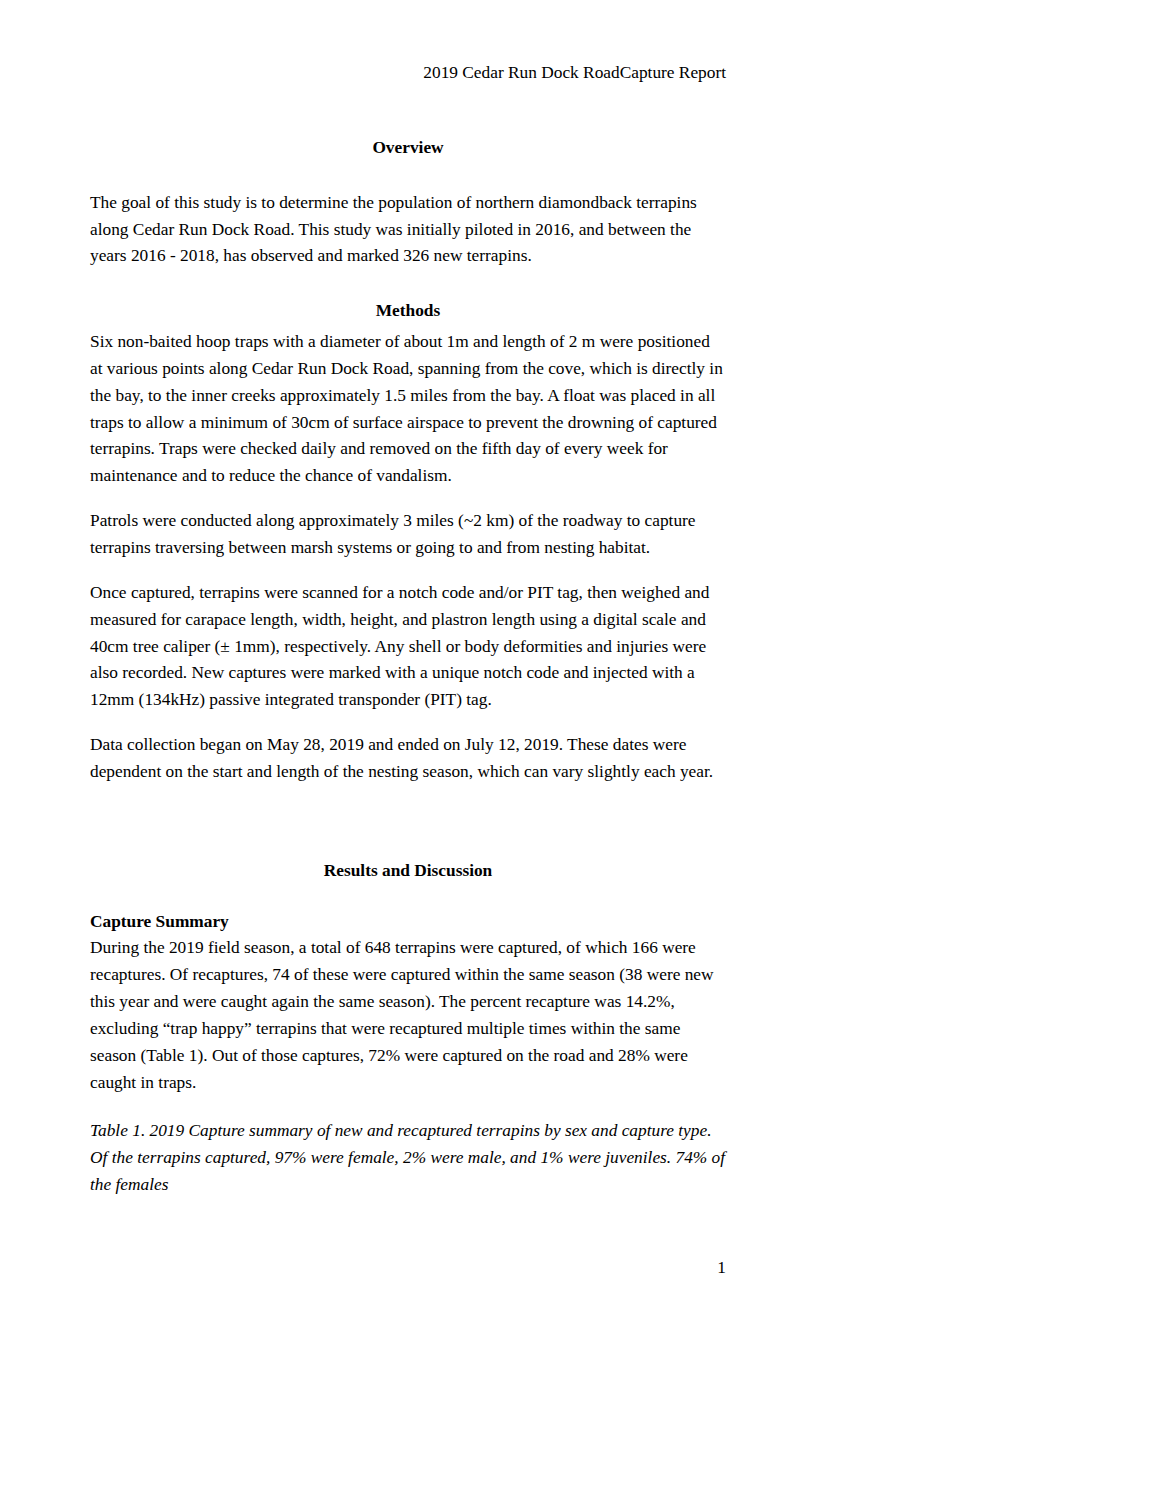2019 Cedar Run Dock RoadCapture Report
Overview
The goal of this study is to determine the population of northern diamondback terrapins along Cedar Run Dock Road. This study was initially piloted in 2016, and between the years 2016 - 2018, has observed and marked 326 new terrapins.
Methods
Six non-baited hoop traps with a diameter of about 1m and length of 2 m were positioned at various points along Cedar Run Dock Road, spanning from the cove, which is directly in the bay, to the inner creeks approximately 1.5 miles from the bay. A float was placed in all traps to allow a minimum of 30cm of surface airspace to prevent the drowning of captured terrapins. Traps were checked daily and removed on the fifth day of every week for maintenance and to reduce the chance of vandalism.
Patrols were conducted along approximately 3 miles (~2 km) of the roadway to capture terrapins traversing between marsh systems or going to and from nesting habitat.
Once captured, terrapins were scanned for a notch code and/or PIT tag, then weighed and measured for carapace length, width, height, and plastron length using a digital scale and 40cm tree caliper (± 1mm), respectively. Any shell or body deformities and injuries were also recorded. New captures were marked with a unique notch code and injected with a 12mm (134kHz) passive integrated transponder (PIT) tag.
Data collection began on May 28, 2019 and ended on July 12, 2019. These dates were dependent on the start and length of the nesting season, which can vary slightly each year.
Results and Discussion
Capture Summary
During the 2019 field season, a total of 648 terrapins were captured, of which 166 were recaptures. Of recaptures, 74 of these were captured within the same season (38 were new this year and were caught again the same season). The percent recapture was 14.2%, excluding “trap happy” terrapins that were recaptured multiple times within the same season (Table 1). Out of those captures, 72% were captured on the road and 28% were caught in traps.
Table 1. 2019 Capture summary of new and recaptured terrapins by sex and capture type. Of the terrapins captured, 97% were female, 2% were male, and 1% were juveniles. 74% of the females
1